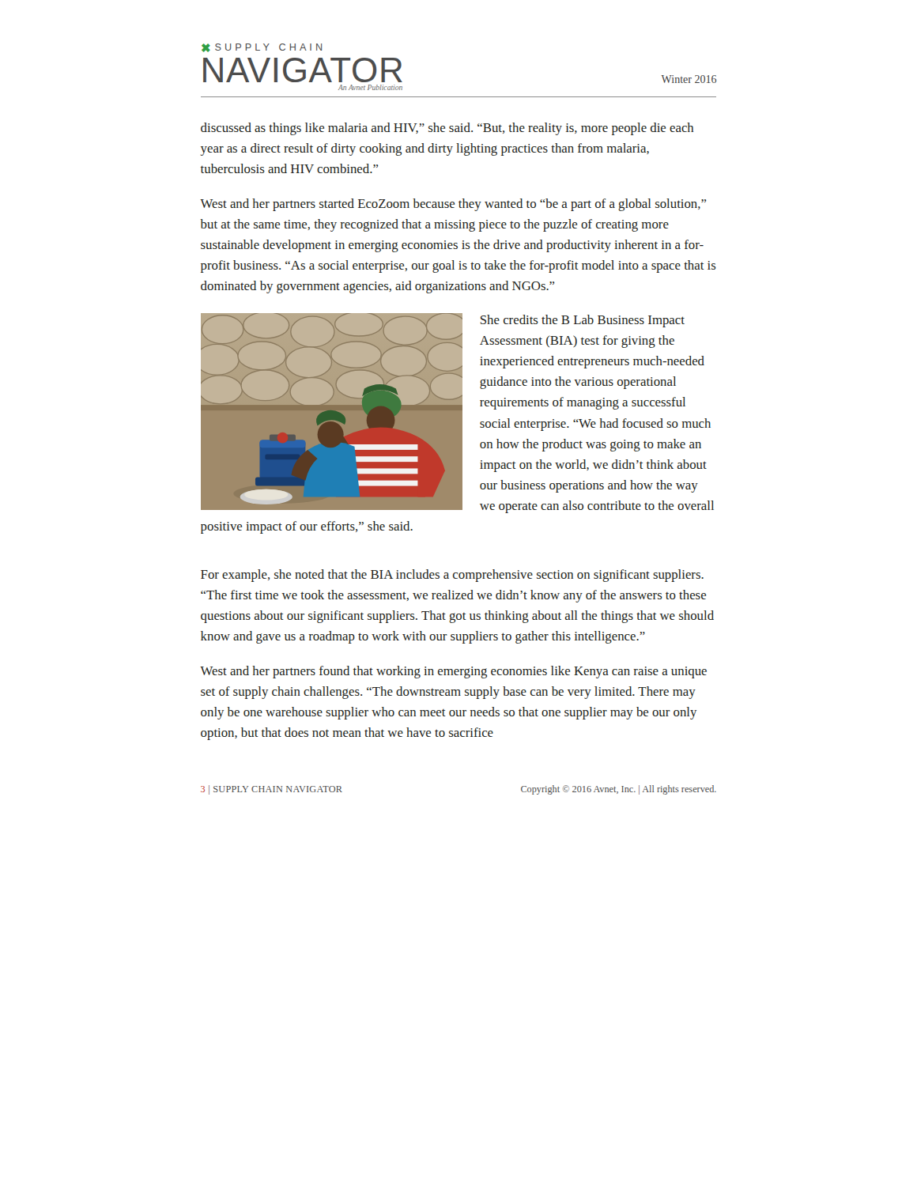✖SUPPLY CHAIN
NAVIGATOR
An Avnet Publication
Winter 2016
discussed as things like malaria and HIV,” she said. “But, the reality is, more people die each year as a direct result of dirty cooking and dirty lighting practices than from malaria, tuberculosis and HIV combined.”
West and her partners started EcoZoom because they wanted to “be a part of a global solution,” but at the same time, they recognized that a missing piece to the puzzle of creating more sustainable development in emerging economies is the drive and productivity inherent in a for-profit business. “As a social enterprise, our goal is to take the for-profit model into a space that is dominated by government agencies, aid organizations and NGOs.”
She credits the B Lab Business Impact Assessment (BIA) test for giving the inexperienced entrepreneurs much-needed guidance into the various operational requirements of managing a successful social enterprise. “We had focused so much on how the product was going to make an impact on the world, we didn’t think about our business operations and how the way we operate can also contribute to the overall positive impact of our efforts,” she said.
For example, she noted that the BIA includes a comprehensive section on significant suppliers. “The first time we took the assessment, we realized we didn’t know any of the answers to these questions about our significant suppliers. That got us thinking about all the things that we should know and gave us a roadmap to work with our suppliers to gather this intelligence.”
West and her partners found that working in emerging economies like Kenya can raise a unique set of supply chain challenges. “The downstream supply base can be very limited. There may only be one warehouse supplier who can meet our needs so that one supplier may be our only option, but that does not mean that we have to sacrifice
3 | SUPPLY CHAIN NAVIGATOR
Copyright © 2016 Avnet, Inc. | All rights reserved.